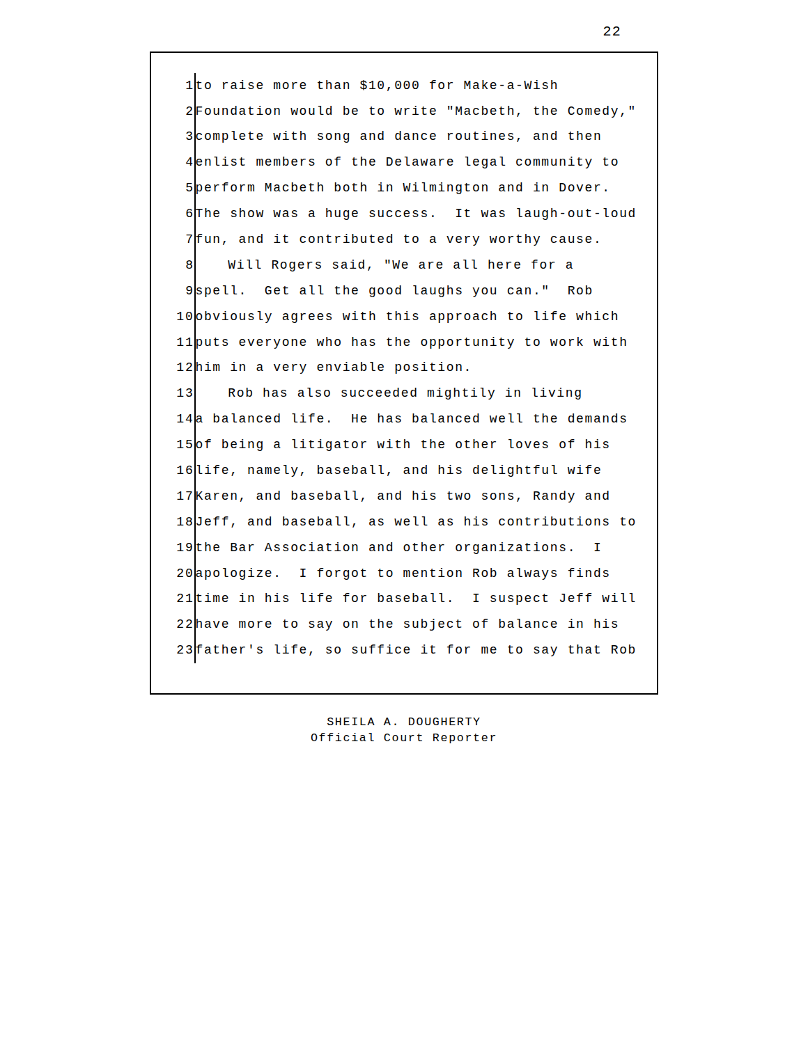22
| 1 | | to raise more than $10,000 for Make-a-Wish |
| 2 | | Foundation would be to write "Macbeth, the Comedy," |
| 3 | | complete with song and dance routines, and then |
| 4 | | enlist members of the Delaware legal community to |
| 5 | | perform Macbeth both in Wilmington and in Dover. |
| 6 | | The show was a huge success. It was laugh-out-loud |
| 7 | | fun, and it contributed to a very worthy cause. |
| 8 | | Will Rogers said, "We are all here for a |
| 9 | | spell. Get all the good laughs you can." Rob |
| 10 | | obviously agrees with this approach to life which |
| 11 | | puts everyone who has the opportunity to work with |
| 12 | | him in a very enviable position. |
| 13 | | Rob has also succeeded mightily in living |
| 14 | | a balanced life. He has balanced well the demands |
| 15 | | of being a litigator with the other loves of his |
| 16 | | life, namely, baseball, and his delightful wife |
| 17 | | Karen, and baseball, and his two sons, Randy and |
| 18 | | Jeff, and baseball, as well as his contributions to |
| 19 | | the Bar Association and other organizations. I |
| 20 | | apologize. I forgot to mention Rob always finds |
| 21 | | time in his life for baseball. I suspect Jeff will |
| 22 | | have more to say on the subject of balance in his |
| 23 | | father's life, so suffice it for me to say that Rob |
SHEILA A. DOUGHERTY
Official Court Reporter